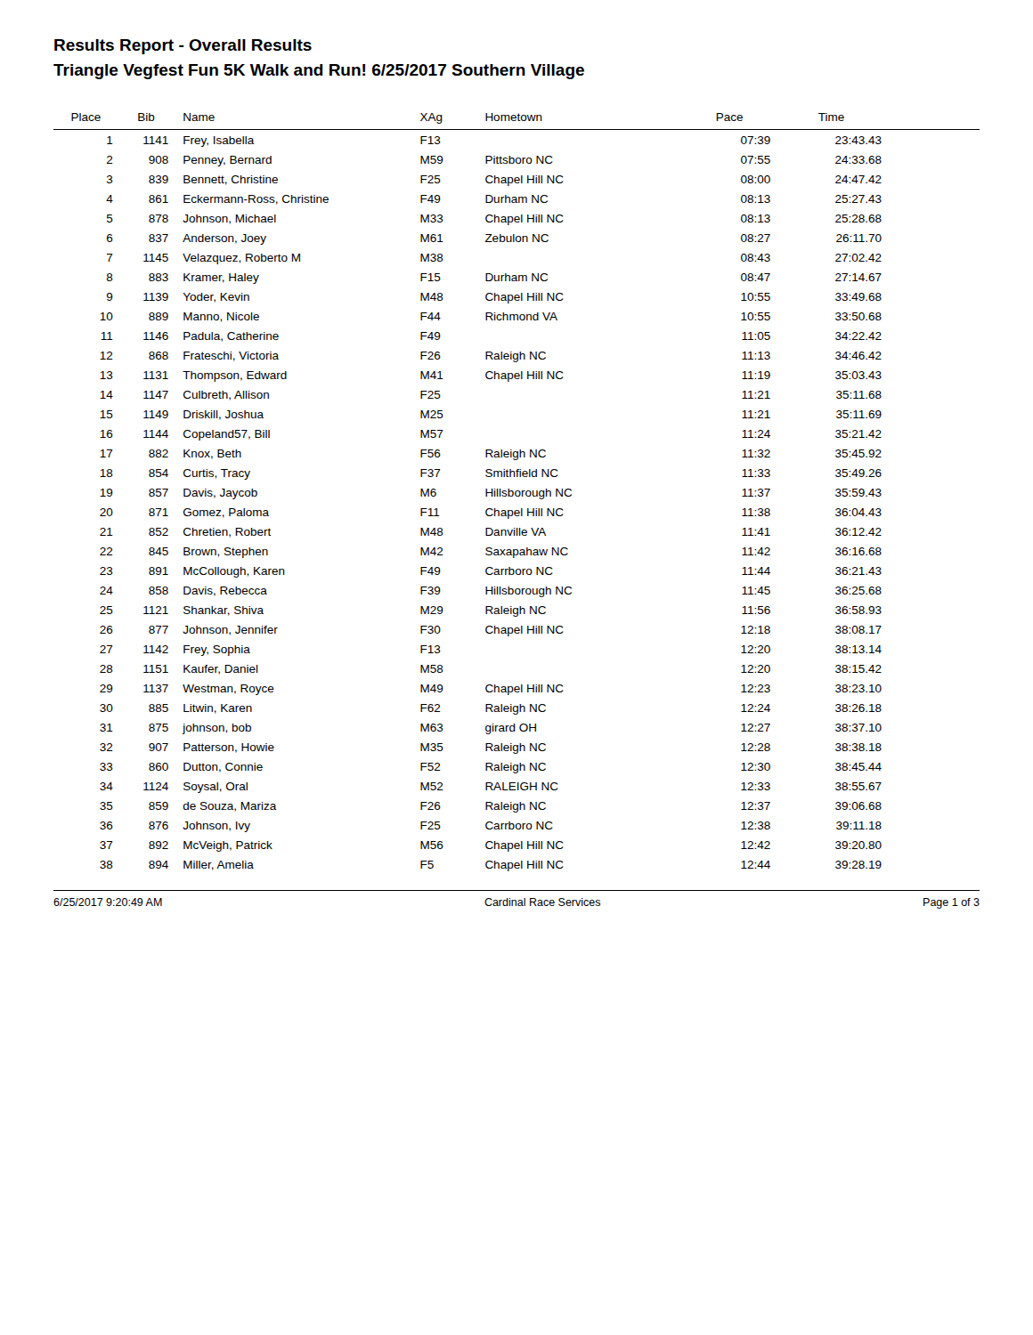Results Report - Overall Results
Triangle Vegfest Fun 5K Walk and Run! 6/25/2017 Southern Village
| Place | Bib | Name | XAg | Hometown | Pace | Time | |
| --- | --- | --- | --- | --- | --- | --- | --- |
| 1 | 1141 | Frey, Isabella | F13 | | 07:39 | 23:43.43 | |
| 2 | 908 | Penney, Bernard | M59 | Pittsboro NC | 07:55 | 24:33.68 | |
| 3 | 839 | Bennett, Christine | F25 | Chapel Hill NC | 08:00 | 24:47.42 | |
| 4 | 861 | Eckermann-Ross, Christine | F49 | Durham NC | 08:13 | 25:27.43 | |
| 5 | 878 | Johnson, Michael | M33 | Chapel Hill NC | 08:13 | 25:28.68 | |
| 6 | 837 | Anderson, Joey | M61 | Zebulon NC | 08:27 | 26:11.70 | |
| 7 | 1145 | Velazquez, Roberto M | M38 | | 08:43 | 27:02.42 | |
| 8 | 883 | Kramer, Haley | F15 | Durham NC | 08:47 | 27:14.67 | |
| 9 | 1139 | Yoder, Kevin | M48 | Chapel Hill NC | 10:55 | 33:49.68 | |
| 10 | 889 | Manno, Nicole | F44 | Richmond VA | 10:55 | 33:50.68 | |
| 11 | 1146 | Padula, Catherine | F49 | | 11:05 | 34:22.42 | |
| 12 | 868 | Frateschi, Victoria | F26 | Raleigh NC | 11:13 | 34:46.42 | |
| 13 | 1131 | Thompson, Edward | M41 | Chapel Hill NC | 11:19 | 35:03.43 | |
| 14 | 1147 | Culbreth, Allison | F25 | | 11:21 | 35:11.68 | |
| 15 | 1149 | Driskill, Joshua | M25 | | 11:21 | 35:11.69 | |
| 16 | 1144 | Copeland57, Bill | M57 | | 11:24 | 35:21.42 | |
| 17 | 882 | Knox, Beth | F56 | Raleigh NC | 11:32 | 35:45.92 | |
| 18 | 854 | Curtis, Tracy | F37 | Smithfield NC | 11:33 | 35:49.26 | |
| 19 | 857 | Davis, Jaycob | M6 | Hillsborough NC | 11:37 | 35:59.43 | |
| 20 | 871 | Gomez, Paloma | F11 | Chapel Hill NC | 11:38 | 36:04.43 | |
| 21 | 852 | Chretien, Robert | M48 | Danville VA | 11:41 | 36:12.42 | |
| 22 | 845 | Brown, Stephen | M42 | Saxapahaw NC | 11:42 | 36:16.68 | |
| 23 | 891 | McCollough, Karen | F49 | Carrboro NC | 11:44 | 36:21.43 | |
| 24 | 858 | Davis, Rebecca | F39 | Hillsborough NC | 11:45 | 36:25.68 | |
| 25 | 1121 | Shankar, Shiva | M29 | Raleigh NC | 11:56 | 36:58.93 | |
| 26 | 877 | Johnson, Jennifer | F30 | Chapel Hill NC | 12:18 | 38:08.17 | |
| 27 | 1142 | Frey, Sophia | F13 | | 12:20 | 38:13.14 | |
| 28 | 1151 | Kaufer, Daniel | M58 | | 12:20 | 38:15.42 | |
| 29 | 1137 | Westman, Royce | M49 | Chapel Hill NC | 12:23 | 38:23.10 | |
| 30 | 885 | Litwin, Karen | F62 | Raleigh NC | 12:24 | 38:26.18 | |
| 31 | 875 | johnson, bob | M63 | girard OH | 12:27 | 38:37.10 | |
| 32 | 907 | Patterson, Howie | M35 | Raleigh NC | 12:28 | 38:38.18 | |
| 33 | 860 | Dutton, Connie | F52 | Raleigh NC | 12:30 | 38:45.44 | |
| 34 | 1124 | Soysal, Oral | M52 | RALEIGH NC | 12:33 | 38:55.67 | |
| 35 | 859 | de Souza, Mariza | F26 | Raleigh NC | 12:37 | 39:06.68 | |
| 36 | 876 | Johnson, Ivy | F25 | Carrboro NC | 12:38 | 39:11.18 | |
| 37 | 892 | McVeigh, Patrick | M56 | Chapel Hill NC | 12:42 | 39:20.80 | |
| 38 | 894 | Miller, Amelia | F5 | Chapel Hill NC | 12:44 | 39:28.19 | |
6/25/2017 9:20:49 AM
Cardinal Race Services
Page 1 of 3